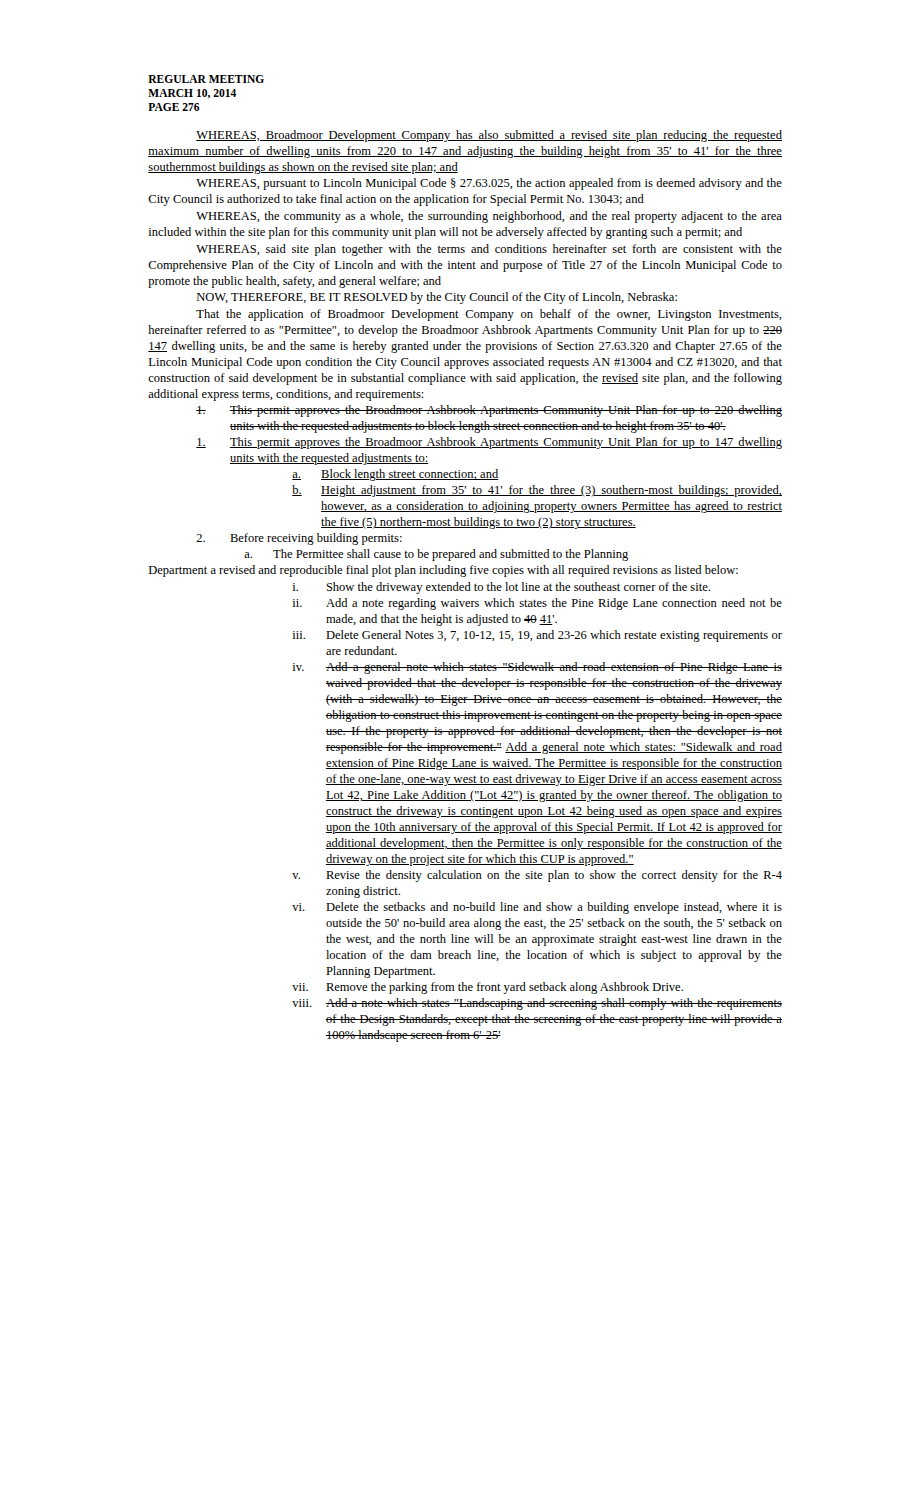REGULAR MEETING
MARCH 10, 2014
PAGE 276
WHEREAS, Broadmoor Development Company has also submitted a revised site plan reducing the requested maximum number of dwelling units from 220 to 147 and adjusting the building height from 35' to 41' for the three southernmost buildings as shown on the revised site plan; and
WHEREAS, pursuant to Lincoln Municipal Code § 27.63.025, the action appealed from is deemed advisory and the City Council is authorized to take final action on the application for Special Permit No. 13043; and
WHEREAS, the community as a whole, the surrounding neighborhood, and the real property adjacent to the area included within the site plan for this community unit plan will not be adversely affected by granting such a permit; and
WHEREAS, said site plan together with the terms and conditions hereinafter set forth are consistent with the Comprehensive Plan of the City of Lincoln and with the intent and purpose of Title 27 of the Lincoln Municipal Code to promote the public health, safety, and general welfare; and
NOW, THEREFORE, BE IT RESOLVED by the City Council of the City of Lincoln, Nebraska:
That the application of Broadmoor Development Company on behalf of the owner, Livingston Investments, hereinafter referred to as "Permittee", to develop the Broadmoor Ashbrook Apartments Community Unit Plan for up to 220 147 dwelling units, be and the same is hereby granted under the provisions of Section 27.63.320 and Chapter 27.65 of the Lincoln Municipal Code upon condition the City Council approves associated requests AN #13004 and CZ #13020, and that construction of said development be in substantial compliance with said application, the revised site plan, and the following additional express terms, conditions, and requirements:
1.
This permit approves the Broadmoor Ashbrook Apartments Community Unit Plan for up to 220 dwelling units with the requested adjustments to block length street connection and to height from 35' to 40'.
1.
This permit approves the Broadmoor Ashbrook Apartments Community Unit Plan for up to 147 dwelling units with the requested adjustments to:
a.
Block length street connection; and
b.
Height adjustment from 35' to 41' for the three (3) southern-most buildings; provided, however, as a consideration to adjoining property owners Permittee has agreed to restrict the five (5) northern-most buildings to two (2) story structures.
2.
Before receiving building permits:
a.
The Permittee shall cause to be prepared and submitted to the Planning
Department a revised and reproducible final plot plan including five copies with all required revisions as listed below:
i.
Show the driveway extended to the lot line at the southeast corner of the site.
ii.
Add a note regarding waivers which states the Pine Ridge Lane connection need not be made, and that the height is adjusted to 40 41'.
iii.
Delete General Notes 3, 7, 10-12, 15, 19, and 23-26 which restate existing requirements or are redundant.
iv.
Add a general note which states "Sidewalk and road extension of Pine Ridge Lane is waived provided that the developer is responsible for the construction of the driveway (with a sidewalk) to Eiger Drive once an access easement is obtained. However, the obligation to construct this improvement is contingent on the property being in open space use. If the property is approved for additional development, then the developer is not responsible for the improvement." Add a general note which states: "Sidewalk and road extension of Pine Ridge Lane is waived. The Permittee is responsible for the construction of the one-lane, one-way west to east driveway to Eiger Drive if an access easement across Lot 42, Pine Lake Addition ("Lot 42") is granted by the owner thereof. The obligation to construct the driveway is contingent upon Lot 42 being used as open space and expires upon the 10th anniversary of the approval of this Special Permit. If Lot 42 is approved for additional development, then the Permittee is only responsible for the construction of the driveway on the project site for which this CUP is approved."
v.
Revise the density calculation on the site plan to show the correct density for the R-4 zoning district.
vi.
Delete the setbacks and no-build line and show a building envelope instead, where it is outside the 50' no-build area along the east, the 25' setback on the south, the 5' setback on the west, and the north line will be an approximate straight east-west line drawn in the location of the dam breach line, the location of which is subject to approval by the Planning Department.
vii.
Remove the parking from the front yard setback along Ashbrook Drive.
viii.
Add a note which states "Landscaping and screening shall comply with the requirements of the Design Standards, except that the screening of the east property line will provide a 100% landscape screen from 6'-25'